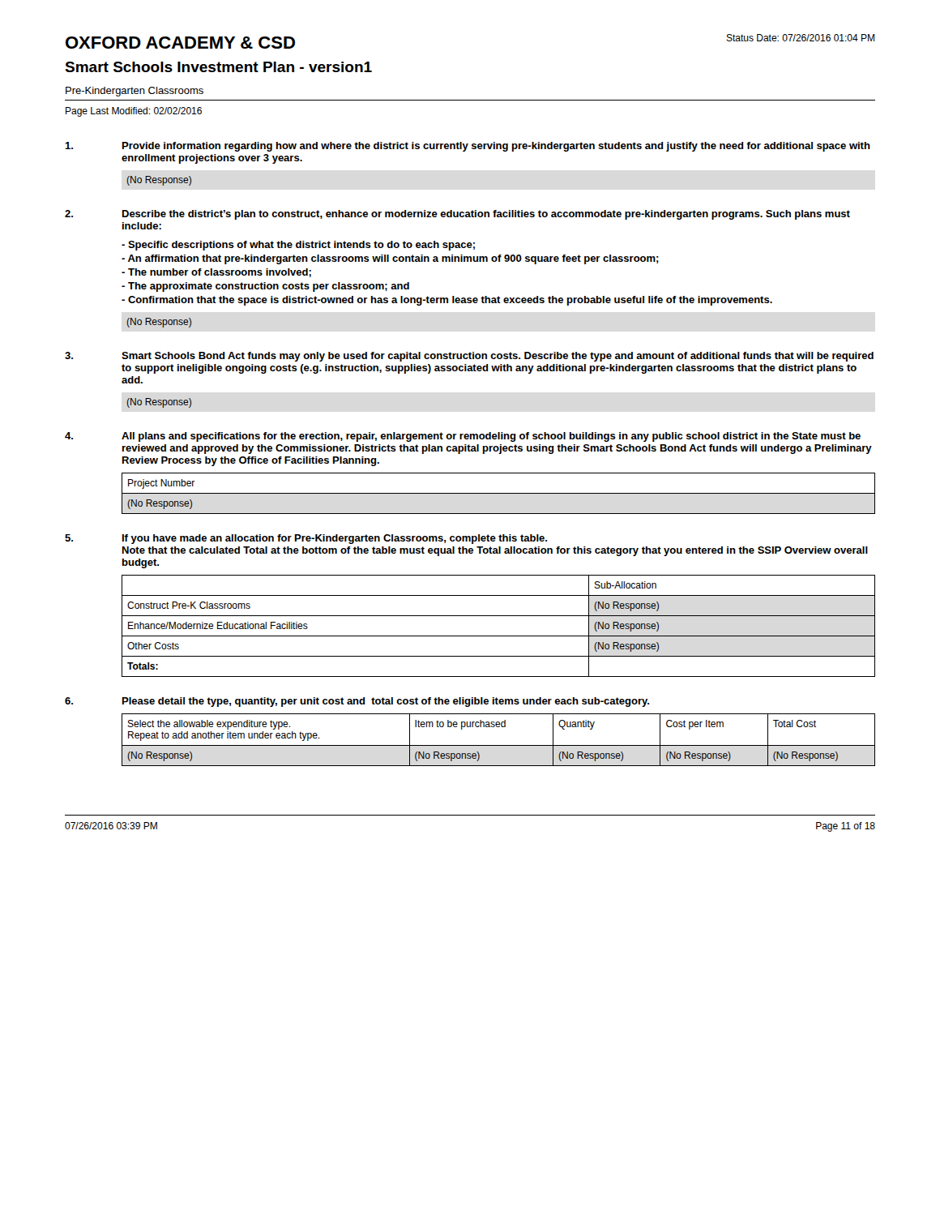Status Date: 07/26/2016 01:04 PM
OXFORD ACADEMY & CSD
Smart Schools Investment Plan - version1
Pre-Kindergarten Classrooms
Page Last Modified: 02/02/2016
Provide information regarding how and where the district is currently serving pre-kindergarten students and justify the need for additional space with enrollment projections over 3 years.
(No Response)
Describe the district’s plan to construct, enhance or modernize education facilities to accommodate pre-kindergarten programs. Such plans must include:
- Specific descriptions of what the district intends to do to each space;
- An affirmation that pre-kindergarten classrooms will contain a minimum of 900 square feet per classroom;
- The number of classrooms involved;
- The approximate construction costs per classroom; and
- Confirmation that the space is district-owned or has a long-term lease that exceeds the probable useful life of the improvements.
(No Response)
Smart Schools Bond Act funds may only be used for capital construction costs. Describe the type and amount of additional funds that will be required to support ineligible ongoing costs (e.g. instruction, supplies) associated with any additional pre-kindergarten classrooms that the district plans to add.
(No Response)
All plans and specifications for the erection, repair, enlargement or remodeling of school buildings in any public school district in the State must be reviewed and approved by the Commissioner. Districts that plan capital projects using their Smart Schools Bond Act funds will undergo a Preliminary Review Process by the Office of Facilities Planning.
| Project Number |
| (No Response) |
If you have made an allocation for Pre-Kindergarten Classrooms, complete this table.
Note that the calculated Total at the bottom of the table must equal the Total allocation for this category that you entered in the SSIP Overview overall budget.
| | Sub-Allocation |
| Construct Pre-K Classrooms | (No Response) |
| Enhance/Modernize Educational Facilities | (No Response) |
| Other Costs | (No Response) |
| Totals: | |
Please detail the type, quantity, per unit cost and total cost of the eligible items under each sub-category.
| Select the allowable expenditure type. Repeat to add another item under each type. | Item to be purchased | Quantity | Cost per Item | Total Cost |
| --- | --- | --- | --- | --- |
| (No Response) | (No Response) | (No Response) | (No Response) | (No Response) |
07/26/2016 03:39 PM Page 11 of 18